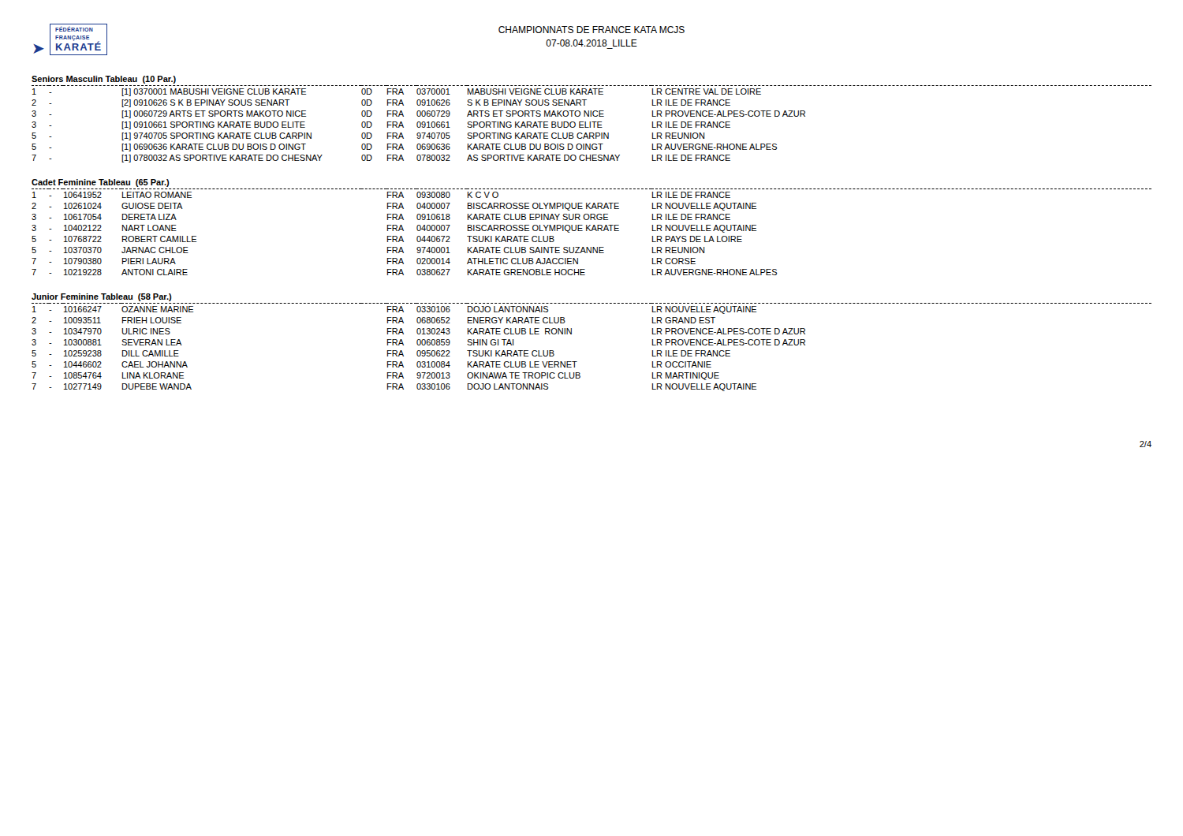➤ FÉDÉRATION
FRANÇAISE
KARATÉ
CHAMPIONNATS DE FRANCE KATA MCJS
07-08.04.2018_LILLE
Seniors Masculin Tableau (10 Par.)
| 1 | - | | [1] 0370001 MABUSHI VEIGNE CLUB KARATE | 0D | FRA | 0370001 | MABUSHI VEIGNE CLUB KARATE | LR CENTRE VAL DE LOIRE |
| 2 | - | | [2] 0910626 S K B EPINAY SOUS SENART | 0D | FRA | 0910626 | S K B EPINAY SOUS SENART | LR ILE DE FRANCE |
| 3 | - | | [1] 0060729 ARTS ET SPORTS MAKOTO NICE | 0D | FRA | 0060729 | ARTS ET SPORTS MAKOTO NICE | LR PROVENCE-ALPES-COTE D AZUR |
| 3 | - | | [1] 0910661 SPORTING KARATE BUDO ELITE | 0D | FRA | 0910661 | SPORTING KARATE BUDO ELITE | LR ILE DE FRANCE |
| 5 | - | | [1] 9740705 SPORTING KARATE CLUB CARPIN | 0D | FRA | 9740705 | SPORTING KARATE CLUB CARPIN | LR REUNION |
| 5 | - | | [1] 0690636 KARATE CLUB DU BOIS D OINGT | 0D | FRA | 0690636 | KARATE CLUB DU BOIS D OINGT | LR AUVERGNE-RHONE ALPES |
| 7 | - | | [1] 0780032 AS SPORTIVE KARATE DO CHESNAY | 0D | FRA | 0780032 | AS SPORTIVE KARATE DO CHESNAY | LR ILE DE FRANCE |
Cadet Feminine Tableau (65 Par.)
| 1 | - | 10641952 | LEITAO ROMANE | | FRA | 0930080 | K C V O | LR ILE DE FRANCE |
| 2 | - | 10261024 | GUIOSE DEITA | | FRA | 0400007 | BISCARROSSE OLYMPIQUE KARATE | LR NOUVELLE AQUTAINE |
| 3 | - | 10617054 | DERETA LIZA | | FRA | 0910618 | KARATE CLUB EPINAY SUR ORGE | LR ILE DE FRANCE |
| 3 | - | 10402122 | NART LOANE | | FRA | 0400007 | BISCARROSSE OLYMPIQUE KARATE | LR NOUVELLE AQUTAINE |
| 5 | - | 10768722 | ROBERT CAMILLE | | FRA | 0440672 | TSUKI KARATE CLUB | LR PAYS DE LA LOIRE |
| 5 | - | 10370370 | JARNAC CHLOE | | FRA | 9740001 | KARATE CLUB SAINTE SUZANNE | LR REUNION |
| 7 | - | 10790380 | PIERI LAURA | | FRA | 0200014 | ATHLETIC CLUB AJACCIEN | LR CORSE |
| 7 | - | 10219228 | ANTONI CLAIRE | | FRA | 0380627 | KARATE GRENOBLE HOCHE | LR AUVERGNE-RHONE ALPES |
Junior Feminine Tableau (58 Par.)
| 1 | - | 10166247 | OZANNE MARINE | | FRA | 0330106 | DOJO LANTONNAIS | LR NOUVELLE AQUTAINE |
| 2 | - | 10093511 | FRIEH LOUISE | | FRA | 0680652 | ENERGY KARATE CLUB | LR GRAND EST |
| 3 | - | 10347970 | ULRIC INES | | FRA | 0130243 | KARATE CLUB LE RONIN | LR PROVENCE-ALPES-COTE D AZUR |
| 3 | - | 10300881 | SEVERAN LEA | | FRA | 0060859 | SHIN GI TAI | LR PROVENCE-ALPES-COTE D AZUR |
| 5 | - | 10259238 | DILL CAMILLE | | FRA | 0950622 | TSUKI KARATE CLUB | LR ILE DE FRANCE |
| 5 | - | 10446602 | CAEL JOHANNA | | FRA | 0310084 | KARATE CLUB LE VERNET | LR OCCITANIE |
| 7 | - | 10854764 | LINA KLORANE | | FRA | 9720013 | OKINAWA TE TROPIC CLUB | LR MARTINIQUE |
| 7 | - | 10277149 | DUPEBE WANDA | | FRA | 0330106 | DOJO LANTONNAIS | LR NOUVELLE AQUTAINE |
2/4